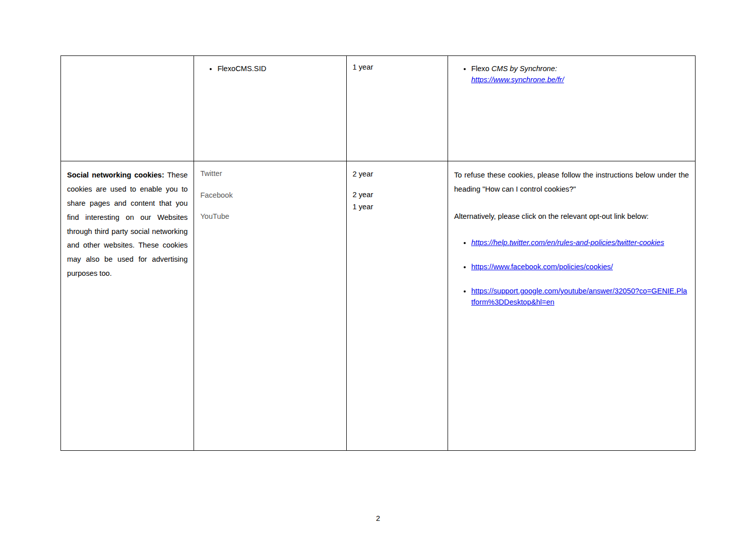| | FlexoCMS.SID | 1 year | Flexo CMS by Synchrone: https://www.synchrone.be/fr/ |
| Social networking cookies: These cookies are used to enable you to share pages and content that you find interesting on our Websites through third party social networking and other websites. These cookies may also be used for advertising purposes too. | Twitter Facebook YouTube | 2 year 2 year 1 year | To refuse these cookies, please follow the instructions below under the heading "How can I control cookies?" Alternatively, please click on the relevant opt-out link below: https://help.twitter.com/en/rules-and-policies/twitter-cookies https://www.facebook.com/policies/cookies/ https://support.google.com/youtube/answer/32050?co=GENIE.Platform%3DDesktop&hl=en |
2